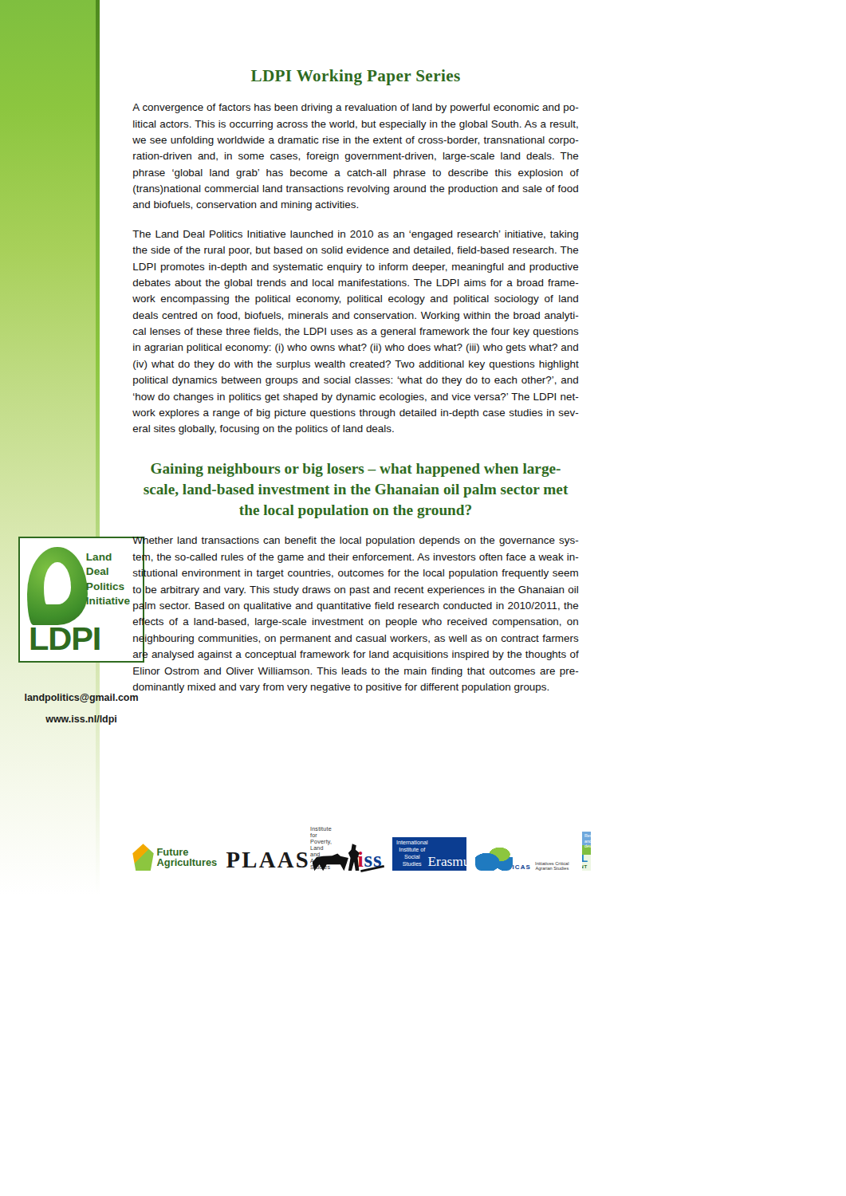Land
Deal
Politics
Initiative
LDPI
landpolitics@gmail.com
www.iss.nl/ldpi
LDPI Working Paper Series
A convergence of factors has been driving a revaluation of land by powerful economic and political actors. This is occurring across the world, but especially in the global South. As a result, we see unfolding worldwide a dramatic rise in the extent of cross-border, transnational corporation-driven and, in some cases, foreign government-driven, large-scale land deals. The phrase ‘global land grab’ has become a catch-all phrase to describe this explosion of (trans)national commercial land transactions revolving around the production and sale of food and biofuels, conservation and mining activities.
The Land Deal Politics Initiative launched in 2010 as an ‘engaged research’ initiative, taking the side of the rural poor, but based on solid evidence and detailed, field-based research. The LDPI promotes in-depth and systematic enquiry to inform deeper, meaningful and productive debates about the global trends and local manifestations. The LDPI aims for a broad framework encompassing the political economy, political ecology and political sociology of land deals centred on food, biofuels, minerals and conservation. Working within the broad analytical lenses of these three fields, the LDPI uses as a general framework the four key questions in agrarian political economy: (i) who owns what? (ii) who does what? (iii) who gets what? and (iv) what do they do with the surplus wealth created? Two additional key questions highlight political dynamics between groups and social classes: ‘what do they do to each other?’, and ‘how do changes in politics get shaped by dynamic ecologies, and vice versa?’ The LDPI network explores a range of big picture questions through detailed in-depth case studies in several sites globally, focusing on the politics of land deals.
Gaining neighbours or big losers – what happened when large-scale, land-based investment in the Ghanaian oil palm sector met the local population on the ground?
Whether land transactions can benefit the local population depends on the governance system, the so-called rules of the game and their enforcement. As investors often face a weak institutional environment in target countries, outcomes for the local population frequently seem to be arbitrary and vary. This study draws on past and recent experiences in the Ghanaian oil palm sector. Based on qualitative and quantitative field research conducted in 2010/2011, the effects of a land-based, large-scale investment on people who received compensation, on neighbouring communities, on permanent and casual workers, as well as on contract farmers are analysed against a conceptual framework for land acquisitions inspired by the thoughts of Elinor Ostrom and Oliver Williamson. This leads to the main finding that outcomes are predominantly mixed and vary from very negative to positive for different population groups.
Future
Agricultures
PLAAS
Institute for Poverty, Land and Agrarian Studies
iss
International
Institute of Social Studies
Erasmus
ICAS
Initiatives Critical Agrarian Studies
Research: informing critical and constructive development debates
GLOBALDEVELOPMENT